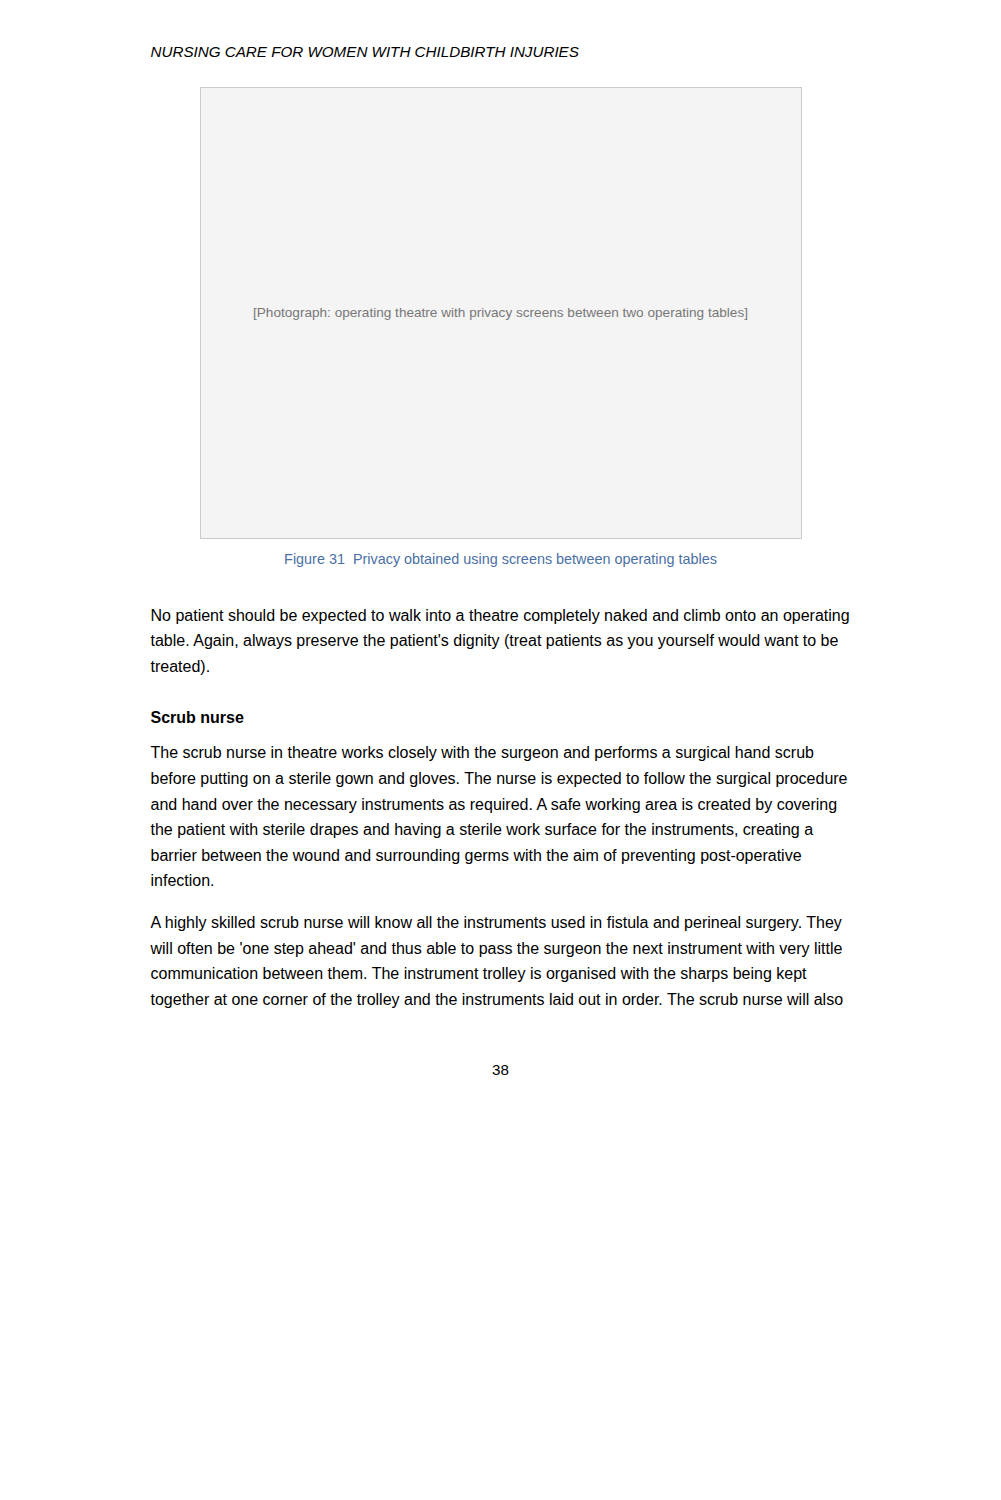NURSING CARE FOR WOMEN WITH CHILDBIRTH INJURIES
[Photograph: operating theatre with privacy screens between two operating tables]
Figure 31 Privacy obtained using screens between operating tables
No patient should be expected to walk into a theatre completely naked and climb onto an operating table. Again, always preserve the patient's dignity (treat patients as you yourself would want to be treated).
Scrub nurse
The scrub nurse in theatre works closely with the surgeon and performs a surgical hand scrub before putting on a sterile gown and gloves. The nurse is expected to follow the surgical procedure and hand over the necessary instruments as required. A safe working area is created by covering the patient with sterile drapes and having a sterile work surface for the instruments, creating a barrier between the wound and surrounding germs with the aim of preventing post-operative infection.
A highly skilled scrub nurse will know all the instruments used in fistula and perineal surgery. They will often be 'one step ahead' and thus able to pass the surgeon the next instrument with very little communication between them. The instrument trolley is organised with the sharps being kept together at one corner of the trolley and the instruments laid out in order. The scrub nurse will also
38